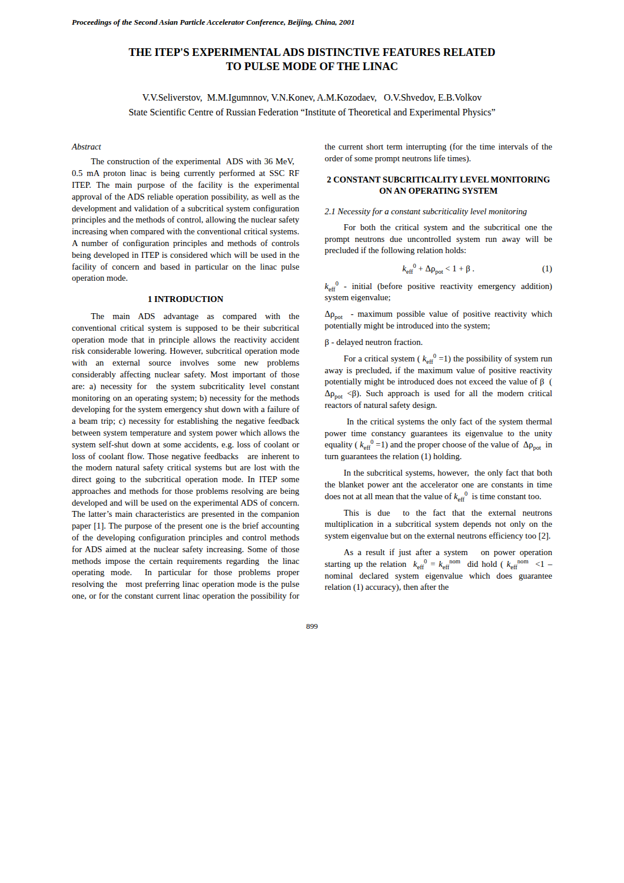Proceedings of the Second Asian Particle Accelerator Conference, Beijing, China, 2001
THE ITEP'S EXPERIMENTAL ADS DISTINCTIVE FEATURES RELATED
TO PULSE MODE OF THE LINAC
V.V.Seliverstov, M.M.Igumnnov, V.N.Konev, A.M.Kozodaev, O.V.Shvedov, E.B.Volkov
State Scientific Centre of Russian Federation “Institute of Theoretical and Experimental Physics”
Abstract
The construction of the experimental ADS with 36 MeV, 0.5 mA proton linac is being currently performed at SSC RF ITEP. The main purpose of the facility is the experimental approval of the ADS reliable operation possibility, as well as the development and validation of a subcritical system configuration principles and the methods of control, allowing the nuclear safety increasing when compared with the conventional critical systems. A number of configuration principles and methods of controls being developed in ITEP is considered which will be used in the facility of concern and based in particular on the linac pulse operation mode.
1 Introduction
The main ADS advantage as compared with the conventional critical system is supposed to be their subcritical operation mode that in principle allows the reactivity accident risk considerable lowering. However, subcritical operation mode with an external source involves some new problems considerably affecting nuclear safety. Most important of those are: a) necessity for the system subcriticality level constant monitoring on an operating system; b) necessity for the methods developing for the system emergency shut down with a failure of a beam trip; c) necessity for establishing the negative feedback between system temperature and system power which allows the system self-shut down at some accidents, e.g. loss of coolant or loss of coolant flow. Those negative feedbacks are inherent to the modern natural safety critical systems but are lost with the direct going to the subcritical operation mode. In ITEP some approaches and methods for those problems resolving are being developed and will be used on the experimental ADS of concern. The latter’s main characteristics are presented in the companion paper [1]. The purpose of the present one is the brief accounting of the developing configuration principles and control methods for ADS aimed at the nuclear safety increasing. Some of those methods impose the certain requirements regarding the linac operating mode. In particular for those problems proper resolving the most preferring linac operation mode is the pulse one, or for the constant current linac operation the possibility for the current short term interrupting (for the time intervals of the order of some prompt neutrons life times).
2 Constant subcriticality level monitoring on an operating system
2.1 Necessity for a constant subcriticality level monitoring
For both the critical system and the subcritical one the prompt neutrons due uncontrolled system run away will be precluded if the following relation holds:
keff0 + Δρpot < 1 + β .(1)
keff0 - initial (before positive reactivity emergency addition) system eigenvalue;
Δρpot - maximum possible value of positive reactivity which potentially might be introduced into the system;
β - delayed neutron fraction.
For a critical system ( keff0 =1) the possibility of system run away is precluded, if the maximum value of positive reactivity potentially might be introduced does not exceed the value of β ( Δρpot <β). Such approach is used for all the modern critical reactors of natural safety design.
In the critical systems the only fact of the system thermal power time constancy guarantees its eigenvalue to the unity equality ( keff0 =1) and the proper choose of the value of Δρpot in turn guarantees the relation (1) holding.
In the subcritical systems, however, the only fact that both the blanket power ant the accelerator one are constants in time does not at all mean that the value of keff0 is time constant too.
This is due to the fact that the external neutrons multiplication in a subcritical system depends not only on the system eigenvalue but on the external neutrons efficiency too [2].
As a result if just after a system on power operation starting up the relation keff0 = keffnom did hold ( keffnom <1 – nominal declared system eigenvalue which does guarantee relation (1) accuracy), then after the
899